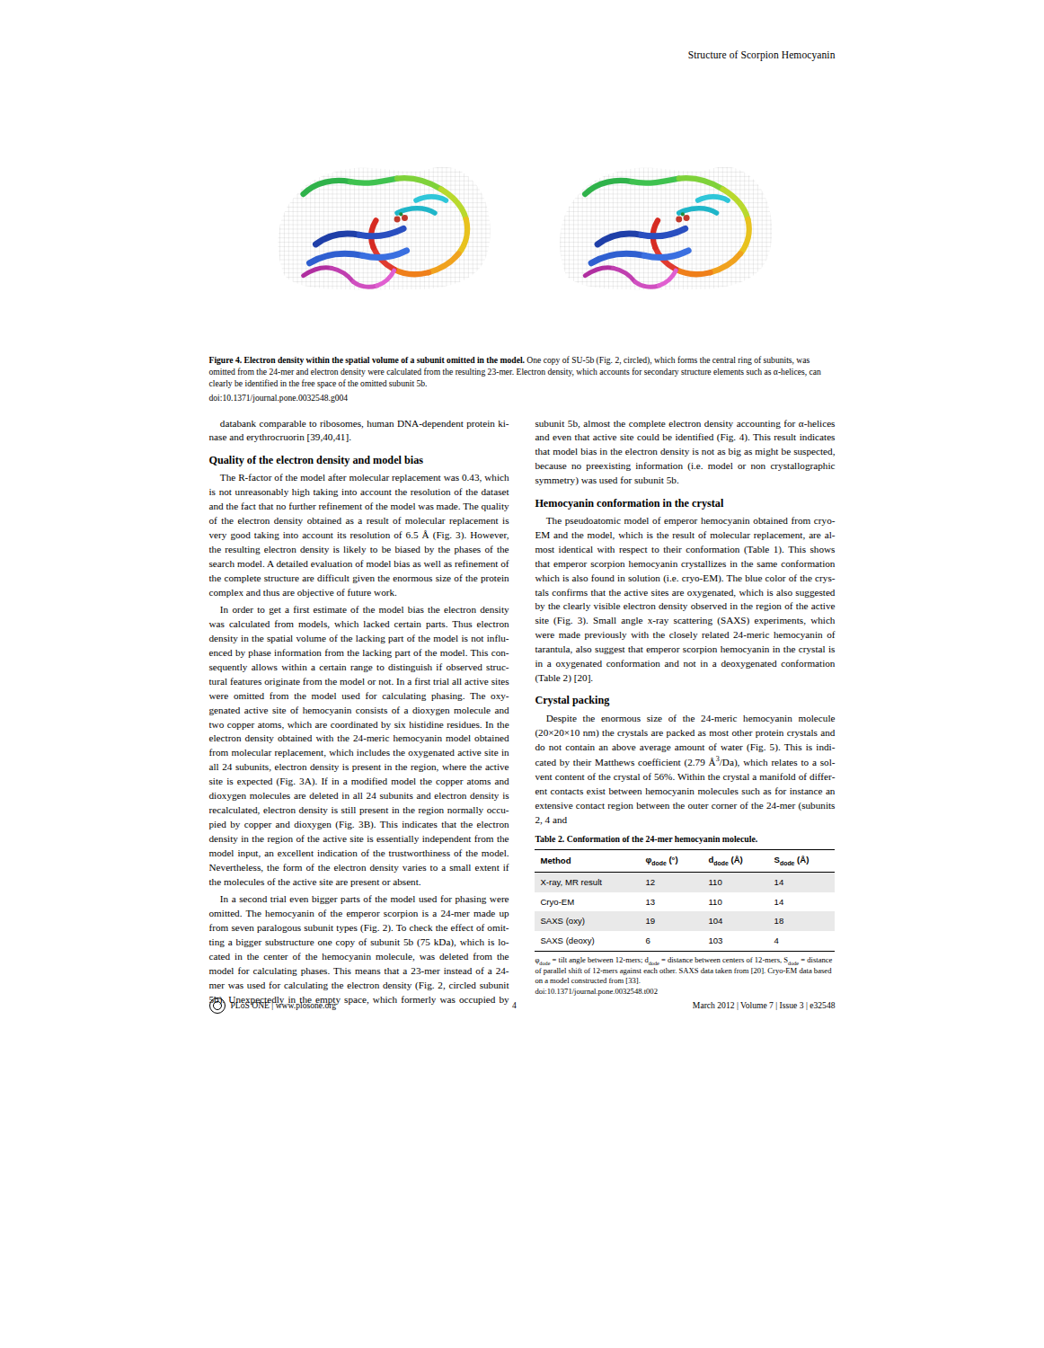Structure of Scorpion Hemocyanin
Figure 4. Electron density within the spatial volume of a subunit omitted in the model. One copy of SU-5b (Fig. 2, circled), which forms the central ring of subunits, was omitted from the 24-mer and electron density were calculated from the resulting 23-mer. Electron density, which accounts for secondary structure elements such as α-helices, can clearly be identified in the free space of the omitted subunit 5b.
doi:10.1371/journal.pone.0032548.g004
databank comparable to ribosomes, human DNA-dependent protein kinase and erythrocruorin [39,40,41].
Quality of the electron density and model bias
The R-factor of the model after molecular replacement was 0.43, which is not unreasonably high taking into account the resolution of the dataset and the fact that no further refinement of the model was made. The quality of the electron density obtained as a result of molecular replacement is very good taking into account its resolution of 6.5 Å (Fig. 3). However, the resulting electron density is likely to be biased by the phases of the search model. A detailed evaluation of model bias as well as refinement of the complete structure are difficult given the enormous size of the protein complex and thus are objective of future work.
In order to get a first estimate of the model bias the electron density was calculated from models, which lacked certain parts. Thus electron density in the spatial volume of the lacking part of the model is not influenced by phase information from the lacking part of the model. This consequently allows within a certain range to distinguish if observed structural features originate from the model or not. In a first trial all active sites were omitted from the model used for calculating phasing. The oxygenated active site of hemocyanin consists of a dioxygen molecule and two copper atoms, which are coordinated by six histidine residues. In the electron density obtained with the 24-meric hemocyanin model obtained from molecular replacement, which includes the oxygenated active site in all 24 subunits, electron density is present in the region, where the active site is expected (Fig. 3A). If in a modified model the copper atoms and dioxygen molecules are deleted in all 24 subunits and electron density is recalculated, electron density is still present in the region normally occupied by copper and dioxygen (Fig. 3B). This indicates that the electron density in the region of the active site is essentially independent from the model input, an excellent indication of the trustworthiness of the model. Nevertheless, the form of the electron density varies to a small extent if the molecules of the active site are present or absent.
In a second trial even bigger parts of the model used for phasing were omitted. The hemocyanin of the emperor scorpion is a 24-mer made up from seven paralogous subunit types (Fig. 2). To check the effect of omitting a bigger substructure one copy of subunit 5b (75 kDa), which is located in the center of the hemocyanin molecule, was deleted from the model for calculating phases. This means that a 23-mer instead of a 24-mer was used for calculating the electron density (Fig. 2, circled subunit 5b). Unexpectedly in the empty space, which formerly was occupied by subunit 5b, almost the complete electron density accounting for α-helices and even that active site could be identified (Fig. 4). This result indicates that model bias in the electron density is not as big as might be suspected, because no preexisting information (i.e. model or non crystallographic symmetry) was used for subunit 5b.
Hemocyanin conformation in the crystal
The pseudoatomic model of emperor hemocyanin obtained from cryo-EM and the model, which is the result of molecular replacement, are almost identical with respect to their conformation (Table 1). This shows that emperor scorpion hemocyanin crystallizes in the same conformation which is also found in solution (i.e. cryo-EM). The blue color of the crystals confirms that the active sites are oxygenated, which is also suggested by the clearly visible electron density observed in the region of the active site (Fig. 3). Small angle x-ray scattering (SAXS) experiments, which were made previously with the closely related 24-meric hemocyanin of tarantula, also suggest that emperor scorpion hemocyanin in the crystal is in a oxygenated conformation and not in a deoxygenated conformation (Table 2) [20].
Crystal packing
Despite the enormous size of the 24-meric hemocyanin molecule (20×20×10 nm) the crystals are packed as most other protein crystals and do not contain an above average amount of water (Fig. 5). This is indicated by their Matthews coefficient (2.79 Å3/Da), which relates to a solvent content of the crystal of 56%. Within the crystal a manifold of different contacts exist between hemocyanin molecules such as for instance an extensive contact region between the outer corner of the 24-mer (subunits 2, 4 and
Table 2. Conformation of the 24-mer hemocyanin molecule.
| Method | φ dode (°) | d dode (Å) | S dode (Å) |
| --- | --- | --- | --- |
| X-ray, MR result | 12 | 110 | 14 |
| Cryo-EM | 13 | 110 | 14 |
| SAXS (oxy) | 19 | 104 | 18 |
| SAXS (deoxy) | 6 | 103 | 4 |
φdode = tilt angle between 12-mers; ddode = distance between centers of 12-mers, Sdode = distance of parallel shift of 12-mers against each other. SAXS data taken from [20]. Cryo-EM data based on a model constructed from [33].
doi:10.1371/journal.pone.0032548.t002
PLoS ONE | www.plosone.org
4
March 2012 | Volume 7 | Issue 3 | e32548